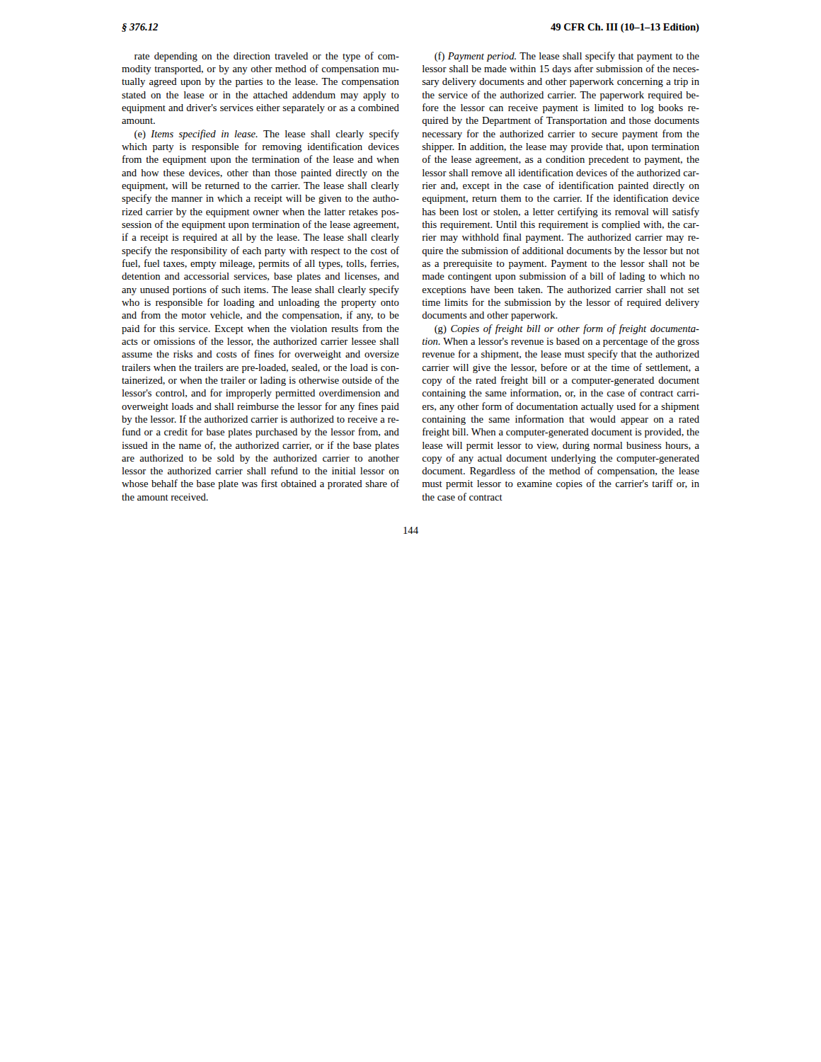§ 376.12 49 CFR Ch. III (10–1–13 Edition)
rate depending on the direction traveled or the type of commodity transported, or by any other method of compensation mutually agreed upon by the parties to the lease. The compensation stated on the lease or in the attached addendum may apply to equipment and driver's services either separately or as a combined amount.
(e) Items specified in lease. The lease shall clearly specify which party is responsible for removing identification devices from the equipment upon the termination of the lease and when and how these devices, other than those painted directly on the equipment, will be returned to the carrier. The lease shall clearly specify the manner in which a receipt will be given to the authorized carrier by the equipment owner when the latter retakes possession of the equipment upon termination of the lease agreement, if a receipt is required at all by the lease. The lease shall clearly specify the responsibility of each party with respect to the cost of fuel, fuel taxes, empty mileage, permits of all types, tolls, ferries, detention and accessorial services, base plates and licenses, and any unused portions of such items. The lease shall clearly specify who is responsible for loading and unloading the property onto and from the motor vehicle, and the compensation, if any, to be paid for this service. Except when the violation results from the acts or omissions of the lessor, the authorized carrier lessee shall assume the risks and costs of fines for overweight and oversize trailers when the trailers are pre-loaded, sealed, or the load is containerized, or when the trailer or lading is otherwise outside of the lessor's control, and for improperly permitted overdimension and overweight loads and shall reimburse the lessor for any fines paid by the lessor. If the authorized carrier is authorized to receive a refund or a credit for base plates purchased by the lessor from, and issued in the name of, the authorized carrier, or if the base plates are authorized to be sold by the authorized carrier to another lessor the authorized carrier shall refund to the initial lessor on whose behalf the base plate was first obtained a prorated share of the amount received.
(f) Payment period. The lease shall specify that payment to the lessor shall be made within 15 days after submission of the necessary delivery documents and other paperwork concerning a trip in the service of the authorized carrier. The paperwork required before the lessor can receive payment is limited to log books required by the Department of Transportation and those documents necessary for the authorized carrier to secure payment from the shipper. In addition, the lease may provide that, upon termination of the lease agreement, as a condition precedent to payment, the lessor shall remove all identification devices of the authorized carrier and, except in the case of identification painted directly on equipment, return them to the carrier. If the identification device has been lost or stolen, a letter certifying its removal will satisfy this requirement. Until this requirement is complied with, the carrier may withhold final payment. The authorized carrier may require the submission of additional documents by the lessor but not as a prerequisite to payment. Payment to the lessor shall not be made contingent upon submission of a bill of lading to which no exceptions have been taken. The authorized carrier shall not set time limits for the submission by the lessor of required delivery documents and other paperwork.
(g) Copies of freight bill or other form of freight documentation. When a lessor's revenue is based on a percentage of the gross revenue for a shipment, the lease must specify that the authorized carrier will give the lessor, before or at the time of settlement, a copy of the rated freight bill or a computer-generated document containing the same information, or, in the case of contract carriers, any other form of documentation actually used for a shipment containing the same information that would appear on a rated freight bill. When a computer-generated document is provided, the lease will permit lessor to view, during normal business hours, a copy of any actual document underlying the computer-generated document. Regardless of the method of compensation, the lease must permit lessor to examine copies of the carrier's tariff or, in the case of contract
144